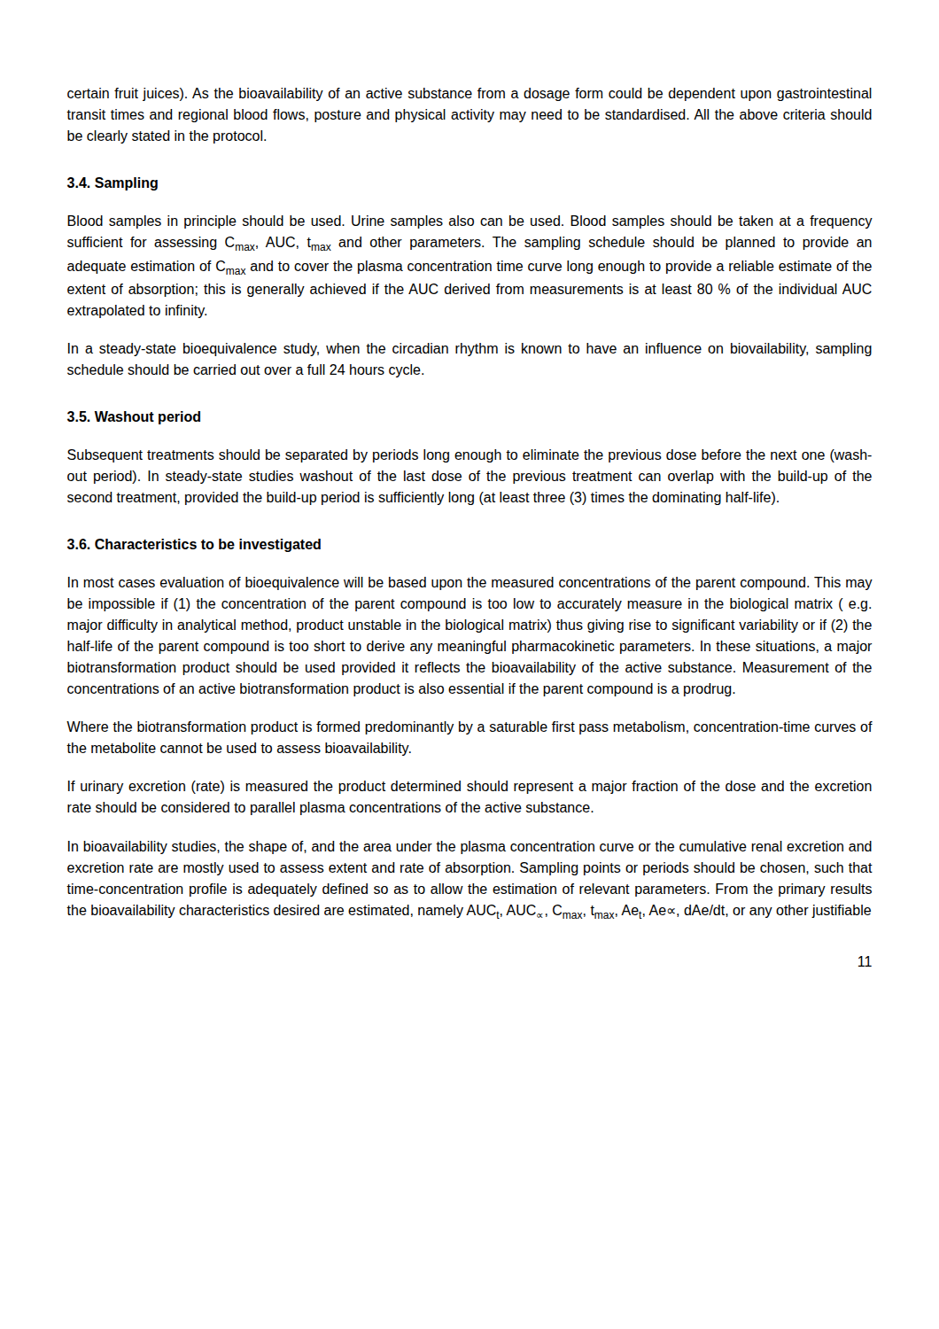certain fruit juices). As the bioavailability of an active substance from a dosage form could be dependent upon gastrointestinal transit times and regional blood flows, posture and physical activity may need to be standardised. All the above criteria should be clearly stated in the protocol.
3.4. Sampling
Blood samples in principle should be used. Urine samples also can be used. Blood samples should be taken at a frequency sufficient for assessing Cmax, AUC, tmax and other parameters. The sampling schedule should be planned to provide an adequate estimation of Cmax and to cover the plasma concentration time curve long enough to provide a reliable estimate of the extent of absorption; this is generally achieved if the AUC derived from measurements is at least 80 % of the individual AUC extrapolated to infinity.
In a steady-state bioequivalence study, when the circadian rhythm is known to have an influence on biovailability, sampling schedule should be carried out over a full 24 hours cycle.
3.5. Washout period
Subsequent treatments should be separated by periods long enough to eliminate the previous dose before the next one (wash-out period). In steady-state studies washout of the last dose of the previous treatment can overlap with the build-up of the second treatment, provided the build-up period is sufficiently long (at least three (3) times the dominating half-life).
3.6. Characteristics to be investigated
In most cases evaluation of bioequivalence will be based upon the measured concentrations of the parent compound. This may be impossible if (1) the concentration of the parent compound is too low to accurately measure in the biological matrix ( e.g. major difficulty in analytical method, product unstable in the biological matrix) thus giving rise to significant variability or if (2) the half-life of the parent compound is too short to derive any meaningful pharmacokinetic parameters. In these situations, a major biotransformation product should be used provided it reflects the bioavailability of the active substance. Measurement of the concentrations of an active biotransformation product is also essential if the parent compound is a prodrug.
Where the biotransformation product is formed predominantly by a saturable first pass metabolism, concentration-time curves of the metabolite cannot be used to assess bioavailability.
If urinary excretion (rate) is measured the product determined should represent a major fraction of the dose and the excretion rate should be considered to parallel plasma concentrations of the active substance.
In bioavailability studies, the shape of, and the area under the plasma concentration curve or the cumulative renal excretion and excretion rate are mostly used to assess extent and rate of absorption. Sampling points or periods should be chosen, such that time-concentration profile is adequately defined so as to allow the estimation of relevant parameters. From the primary results the bioavailability characteristics desired are estimated, namely AUCt, AUC∝, Cmax, tmax, Aet, Ae∝, dAe/dt, or any other justifiable
11